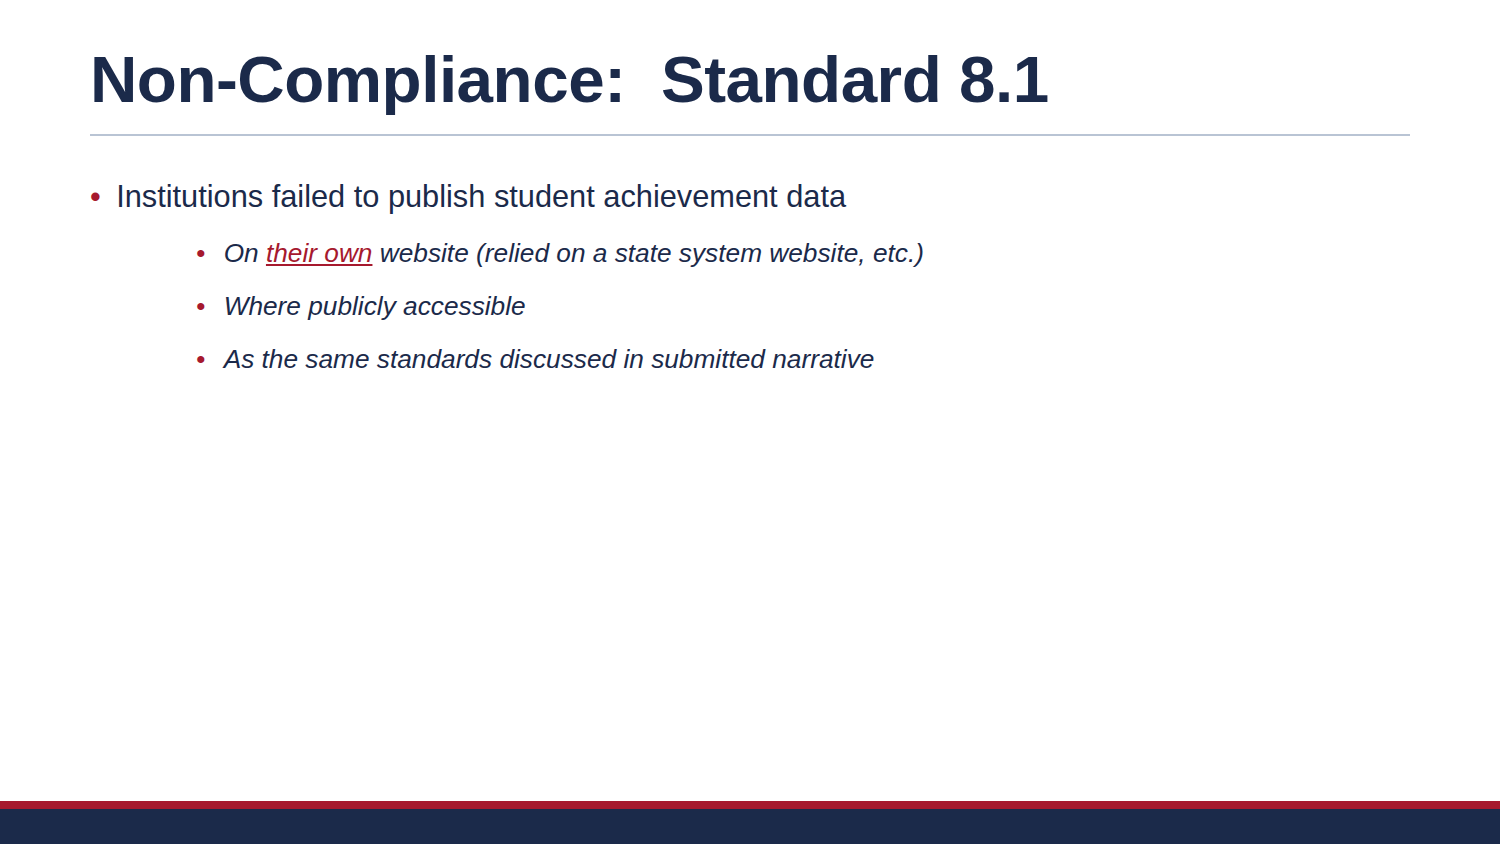Non-Compliance: Standard 8.1
Institutions failed to publish student achievement data
On their own website (relied on a state system website, etc.)
Where publicly accessible
As the same standards discussed in submitted narrative